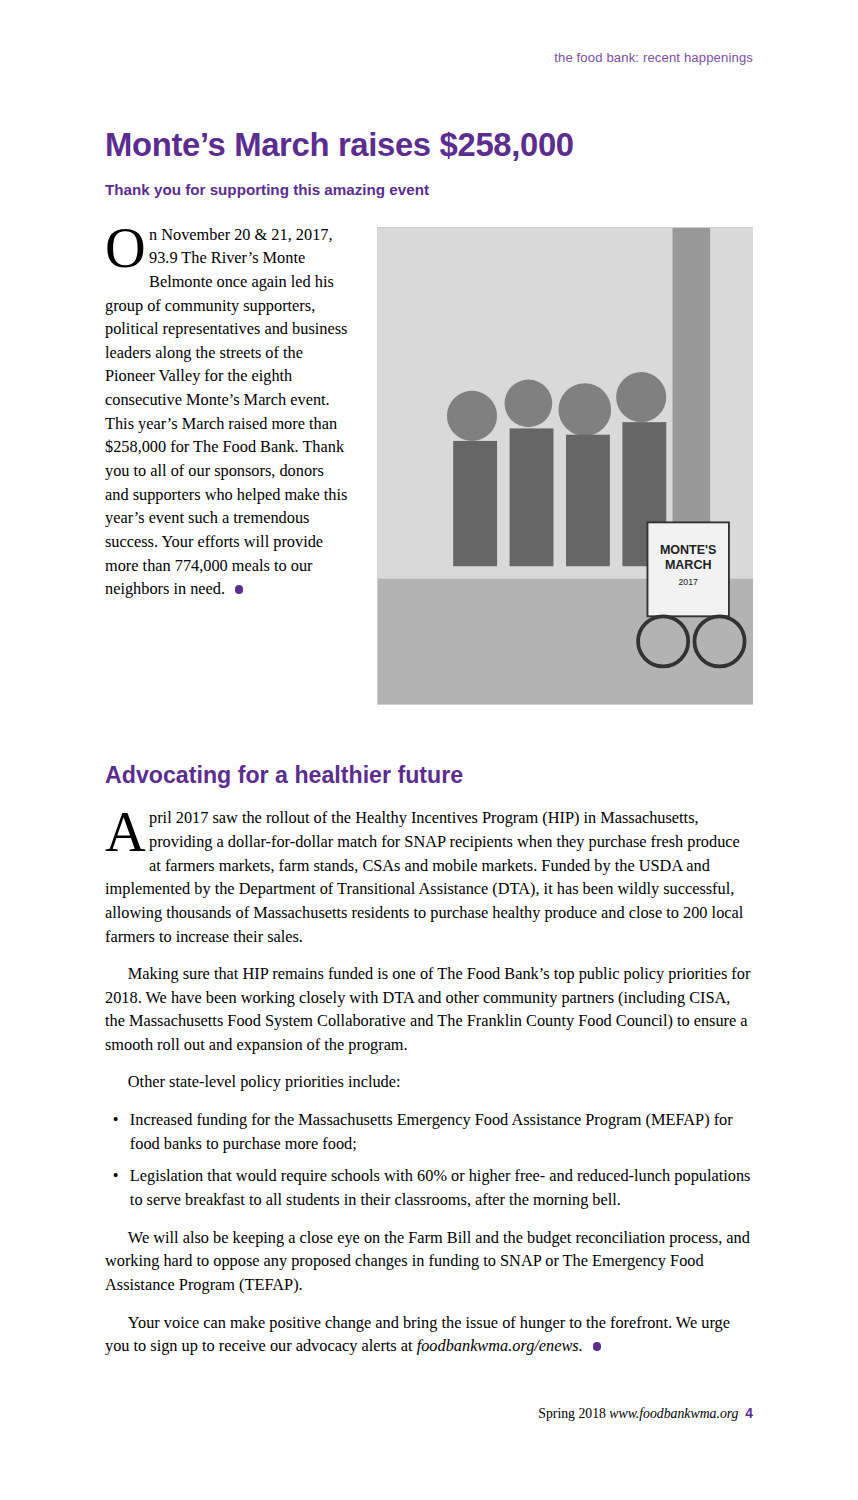the food bank: recent happenings
Monte’s March raises $258,000
Thank you for supporting this amazing event
On November 20 & 21, 2017, 93.9 The River’s Monte Belmonte once again led his group of community supporters, political representatives and business leaders along the streets of the Pioneer Valley for the eighth consecutive Monte’s March event. This year’s March raised more than $258,000 for The Food Bank. Thank you to all of our sponsors, donors and supporters who helped make this year’s event such a tremendous success. Your efforts will provide more than 774,000 meals to our neighbors in need.
Advocating for a healthier future
April 2017 saw the rollout of the Healthy Incentives Program (HIP) in Massachusetts, providing a dollar-for-dollar match for SNAP recipients when they purchase fresh produce at farmers markets, farm stands, CSAs and mobile markets. Funded by the USDA and implemented by the Department of Transitional Assistance (DTA), it has been wildly successful, allowing thousands of Massachusetts residents to purchase healthy produce and close to 200 local farmers to increase their sales.
Making sure that HIP remains funded is one of The Food Bank’s top public policy priorities for 2018. We have been working closely with DTA and other community partners (including CISA, the Massachusetts Food System Collaborative and The Franklin County Food Council) to ensure a smooth roll out and expansion of the program.
Other state-level policy priorities include:
Increased funding for the Massachusetts Emergency Food Assistance Program (MEFAP) for food banks to purchase more food;
Legislation that would require schools with 60% or higher free- and reduced-lunch populations to serve breakfast to all students in their classrooms, after the morning bell.
We will also be keeping a close eye on the Farm Bill and the budget reconciliation process, and working hard to oppose any proposed changes in funding to SNAP or The Emergency Food Assistance Program (TEFAP).
Your voice can make positive change and bring the issue of hunger to the forefront. We urge you to sign up to receive our advocacy alerts at foodbankwma.org/enews.
Spring 2018 www.foodbankwma.org 4